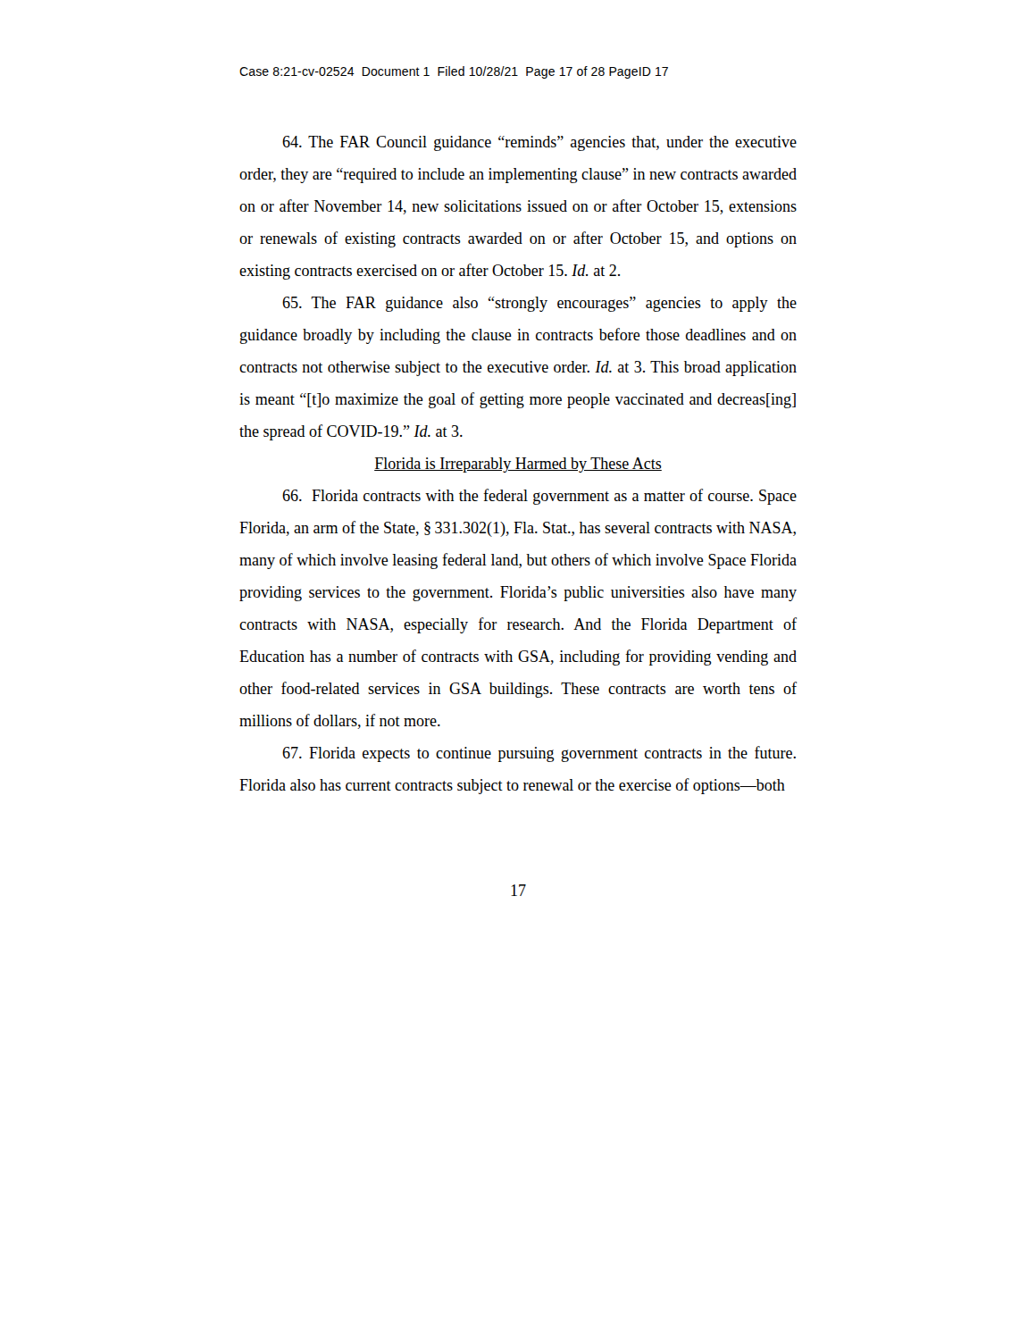Case 8:21-cv-02524 Document 1 Filed 10/28/21 Page 17 of 28 PageID 17
64. The FAR Council guidance “reminds” agencies that, under the executive order, they are “required to include an implementing clause” in new contracts awarded on or after November 14, new solicitations issued on or after October 15, extensions or renewals of existing contracts awarded on or after October 15, and options on existing contracts exercised on or after October 15. Id. at 2.
65. The FAR guidance also “strongly encourages” agencies to apply the guidance broadly by including the clause in contracts before those deadlines and on contracts not otherwise subject to the executive order. Id. at 3. This broad application is meant “[t]o maximize the goal of getting more people vaccinated and decreas[ing] the spread of COVID-19.” Id. at 3.
Florida is Irreparably Harmed by These Acts
66. Florida contracts with the federal government as a matter of course. Space Florida, an arm of the State, § 331.302(1), Fla. Stat., has several contracts with NASA, many of which involve leasing federal land, but others of which involve Space Florida providing services to the government. Florida’s public universities also have many contracts with NASA, especially for research. And the Florida Department of Education has a number of contracts with GSA, including for providing vending and other food-related services in GSA buildings. These contracts are worth tens of millions of dollars, if not more.
67. Florida expects to continue pursuing government contracts in the future. Florida also has current contracts subject to renewal or the exercise of options—both
17